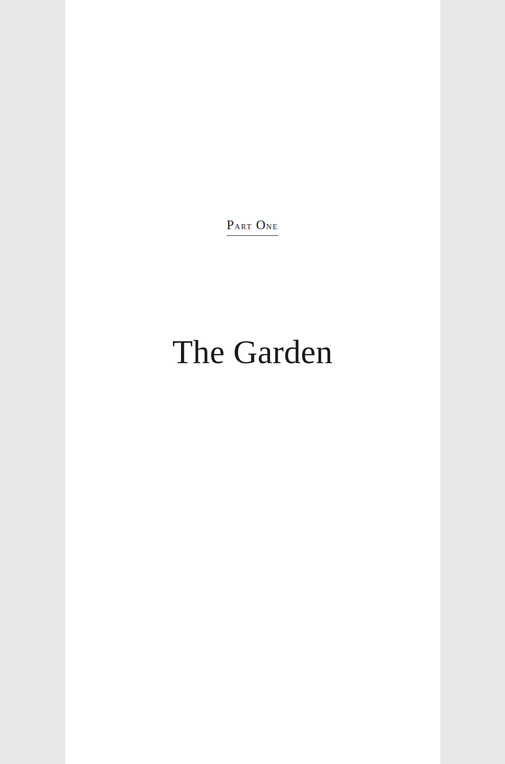Part One
The Garden